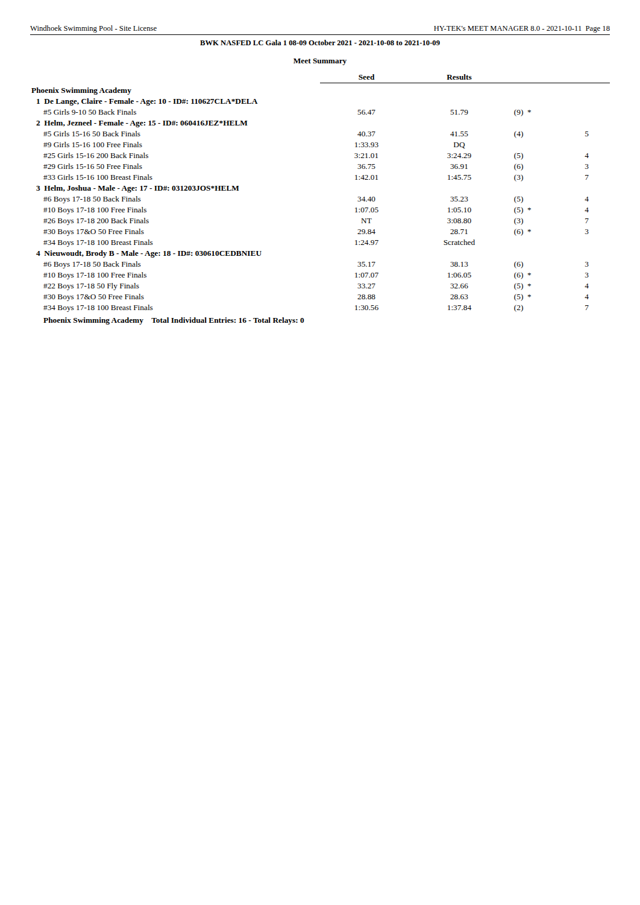Windhoek Swimming Pool - Site License HY-TEK's MEET MANAGER 8.0 - 2021-10-11 Page 18
BWK NASFED LC Gala 1 08-09 October 2021 - 2021-10-08 to 2021-10-09
Meet Summary
| | Seed | Results | | |
| --- | --- | --- | --- | --- |
| Phoenix Swimming Academy |
| 1 De Lange, Claire - Female - Age: 10 - ID#: 110627CLA*DELA |
| #5 Girls 9-10 50 Back Finals | 56.47 | 51.79 | (9) * | |
| 2 Helm, Jezneel - Female - Age: 15 - ID#: 060416JEZ*HELM |
| #5 Girls 15-16 50 Back Finals | 40.37 | 41.55 | (4) | 5 |
| #9 Girls 15-16 100 Free Finals | 1:33.93 | DQ | | |
| #25 Girls 15-16 200 Back Finals | 3:21.01 | 3:24.29 | (5) | 4 |
| #29 Girls 15-16 50 Free Finals | 36.75 | 36.91 | (6) | 3 |
| #33 Girls 15-16 100 Breast Finals | 1:42.01 | 1:45.75 | (3) | 7 |
| 3 Helm, Joshua - Male - Age: 17 - ID#: 031203JOS*HELM |
| #6 Boys 17-18 50 Back Finals | 34.40 | 35.23 | (5) | 4 |
| #10 Boys 17-18 100 Free Finals | 1:07.05 | 1:05.10 | (5) * | 4 |
| #26 Boys 17-18 200 Back Finals | NT | 3:08.80 | (3) | 7 |
| #30 Boys 17&O 50 Free Finals | 29.84 | 28.71 | (6) * | 3 |
| #34 Boys 17-18 100 Breast Finals | 1:24.97 | Scratched | | |
| 4 Nieuwoudt, Brody B - Male - Age: 18 - ID#: 030610CEDBNIEU |
| #6 Boys 17-18 50 Back Finals | 35.17 | 38.13 | (6) | 3 |
| #10 Boys 17-18 100 Free Finals | 1:07.07 | 1:06.05 | (6) * | 3 |
| #22 Boys 17-18 50 Fly Finals | 33.27 | 32.66 | (5) * | 4 |
| #30 Boys 17&O 50 Free Finals | 28.88 | 28.63 | (5) * | 4 |
| #34 Boys 17-18 100 Breast Finals | 1:30.56 | 1:37.84 | (2) | 7 |
| Phoenix Swimming Academy Total Individual Entries: 16 - Total Relays: 0 |